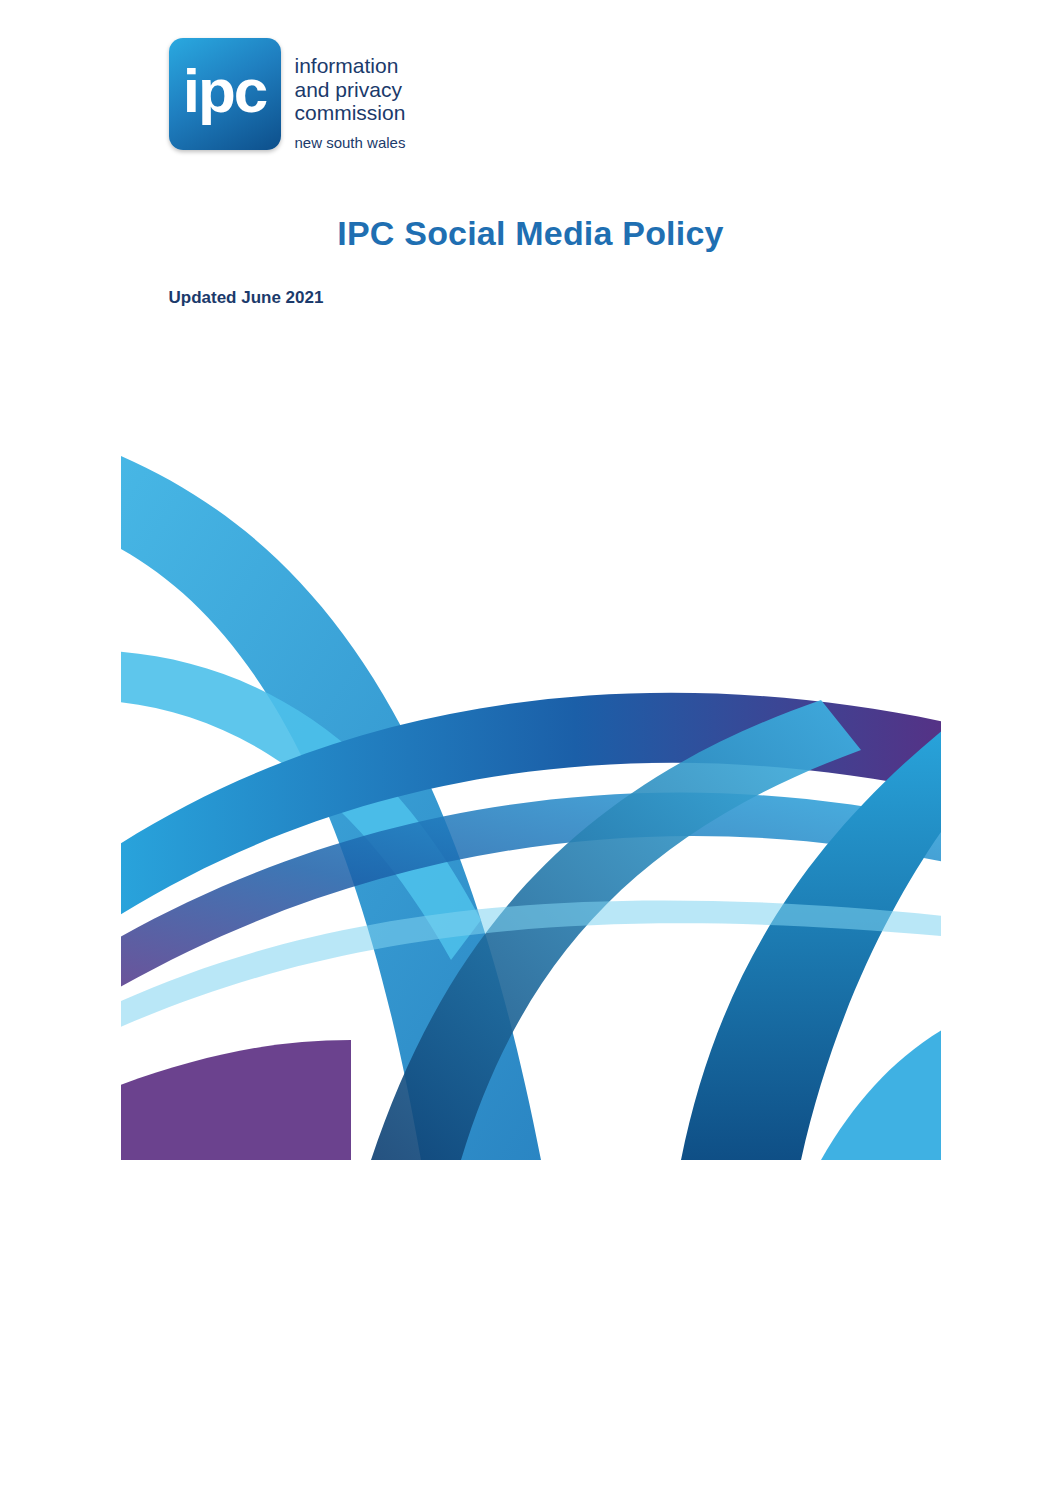ipc
information
and privacy
commission new south wales
IPC Social Media Policy
Updated June 2021